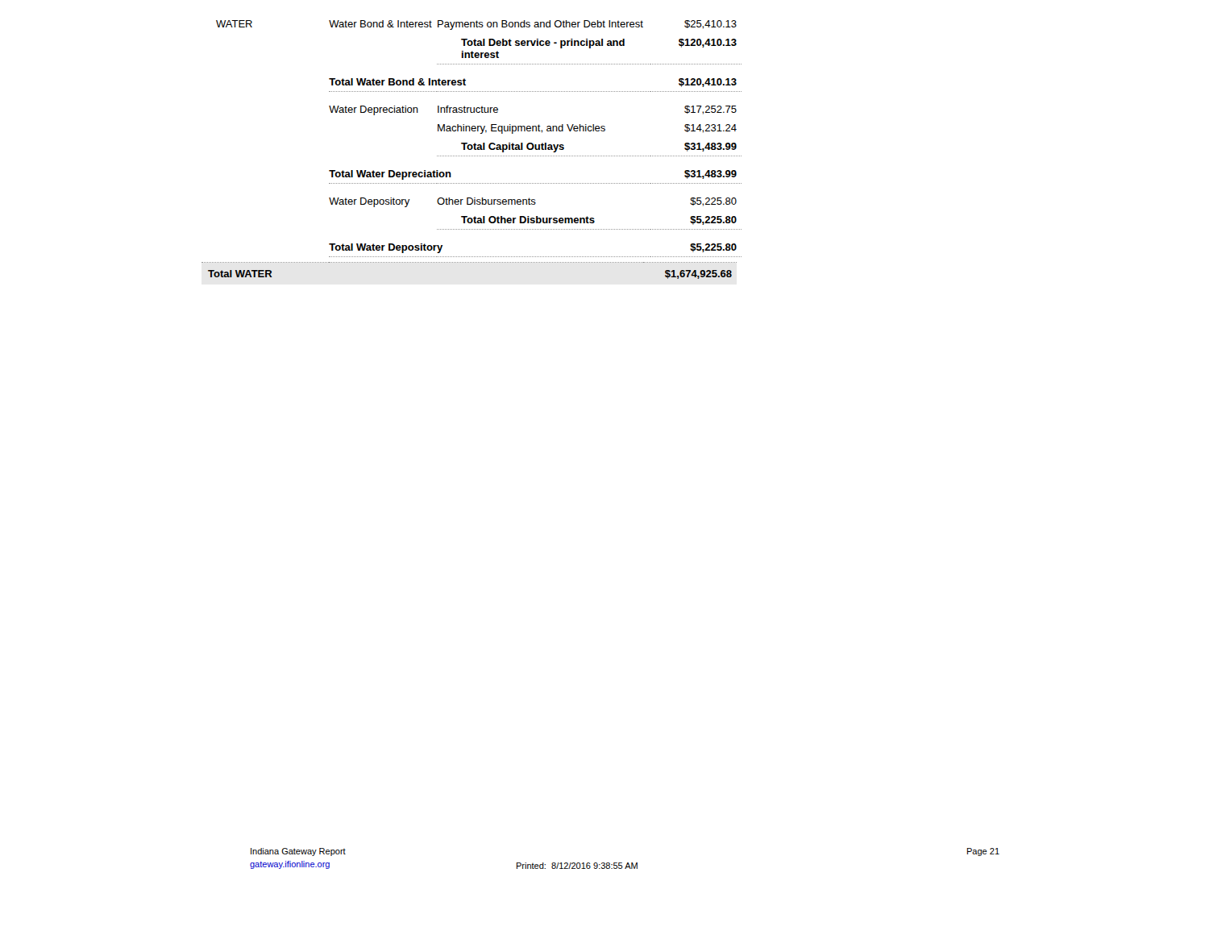| WATER | Water Bond & Interest | Payments on Bonds and Other Debt Interest | $25,410.13 |
| | | Total Debt service - principal and interest | $120,410.13 |
| | Total Water Bond & Interest | $120,410.13 |
| | Water Depreciation | Infrastructure | $17,252.75 |
| | | Machinery, Equipment, and Vehicles | $14,231.24 |
| | | Total Capital Outlays | $31,483.99 |
| | Total Water Depreciation | $31,483.99 |
| | Water Depository | Other Disbursements | $5,225.80 |
| | | Total Other Disbursements | $5,225.80 |
| | Total Water Depository | $5,225.80 |
| Total WATER | | $1,674,925.68 | |
Indiana Gateway Report
gateway.ifionline.org
Printed: 8/12/2016 9:38:55 AM
Page 21